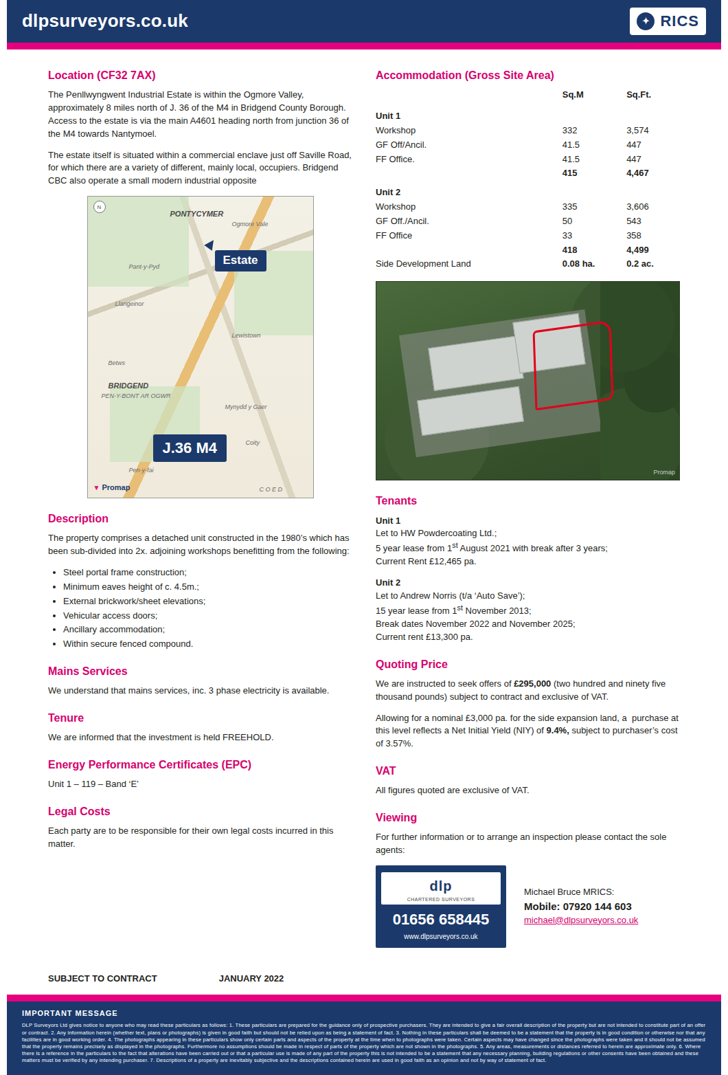dlpsurveyors.co.uk
✦
RICS
Location (CF32 7AX)
The Penllwyngwent Industrial Estate is within the Ogmore Valley, approximately 8 miles north of J. 36 of the M4 in Bridgend County Borough. Access to the estate is via the main A4601 heading north from junction 36 of the M4 towards Nantymoel.
The estate itself is situated within a commercial enclave just off Saville Road, for which there are a variety of different, mainly local, occupiers. Bridgend CBC also operate a small modern industrial opposite
N
PONTYCYMER Ogmore Vale Pant-y-Pyd Llangeinor Lewistown Betws BRIDGEND PEN-Y-BONT AR OGWR Mynydd y Gaer Coity Pen-y-fai C O E D
Estate
J.36 M4
Promap
Description
The property comprises a detached unit constructed in the 1980’s which has been sub-divided into 2x. adjoining workshops benefitting from the following:
Steel portal frame construction;
Minimum eaves height of c. 4.5m.;
External brickwork/sheet elevations;
Vehicular access doors;
Ancillary accommodation;
Within secure fenced compound.
Mains Services
We understand that mains services, inc. 3 phase electricity is available.
Tenure
We are informed that the investment is held FREEHOLD.
Energy Performance Certificates (EPC)
Unit 1 – 119 – Band ‘E’
Legal Costs
Each party are to be responsible for their own legal costs incurred in this matter.
Accommodation (Gross Site Area)
| | Sq.M | Sq.Ft. |
| --- | --- | --- |
| Unit 1 |
| Workshop | 332 | 3,574 |
| GF Off/Ancil. | 41.5 | 447 |
| FF Office. | 41.5 | 447 |
| | 415 | 4,467 |
| Unit 2 |
| Workshop | 335 | 3,606 |
| GF Off./Ancil. | 50 | 543 |
| FF Office | 33 | 358 |
| | 418 | 4,499 |
| Side Development Land | 0.08 ha. | 0.2 ac. |
Promap
Tenants
Unit 1
Let to HW Powdercoating Ltd.;
5 year lease from 1st August 2021 with break after 3 years;
Current Rent £12,465 pa.
Unit 2
Let to Andrew Norris (t/a ‘Auto Save’);
15 year lease from 1st November 2013;
Break dates November 2022 and November 2025;
Current rent £13,300 pa.
Quoting Price
We are instructed to seek offers of £295,000 (two hundred and ninety five thousand pounds) subject to contract and exclusive of VAT.
Allowing for a nominal £3,000 pa. for the side expansion land, a purchase at this level reflects a Net Initial Yield (NIY) of 9.4%, subject to purchaser’s cost of 3.57%.
VAT
All figures quoted are exclusive of VAT.
Viewing
For further information or to arrange an inspection please contact the sole agents:
dlpCHARTERED SURVEYORS
01656 658445
www.dlpsurveyors.co.uk
Michael Bruce MRICS:
Mobile: 07920 144 603
michael@dlpsurveyors.co.uk
SUBJECT TO CONTRACT
JANUARY 2022
IMPORTANT MESSAGE
DLP Surveyors Ltd gives notice to anyone who may read these particulars as follows: 1. These particulars are prepared for the guidance only of prospective purchasers. They are intended to give a fair overall description of the property but are not intended to constitute part of an offer or contract. 2. Any information herein (whether text, plans or photographs) is given in good faith but should not be relied upon as being a statement of fact. 3. Nothing in these particulars shall be deemed to be a statement that the property is in good condition or otherwise nor that any facilities are in good working order. 4. The photographs appearing in these particulars show only certain parts and aspects of the property at the time when to photographs were taken. Certain aspects may have changed since the photographs were taken and it should not be assumed that the property remains precisely as displayed in the photographs. Furthermore no assumptions should be made in respect of parts of the property which are not shown in the photographs. 5. Any areas, measurements or distances referred to herein are approximate only. 6. Where there is a reference in the particulars to the fact that alterations have been carried out or that a particular use is made of any part of the property this is not intended to be a statement that any necessary planning, building regulations or other consents have been obtained and these matters must be verified by any intending purchaser. 7. Descriptions of a property are inevitably subjective and the descriptions contained herein are used in good faith as an opinion and not by way of statement of fact.